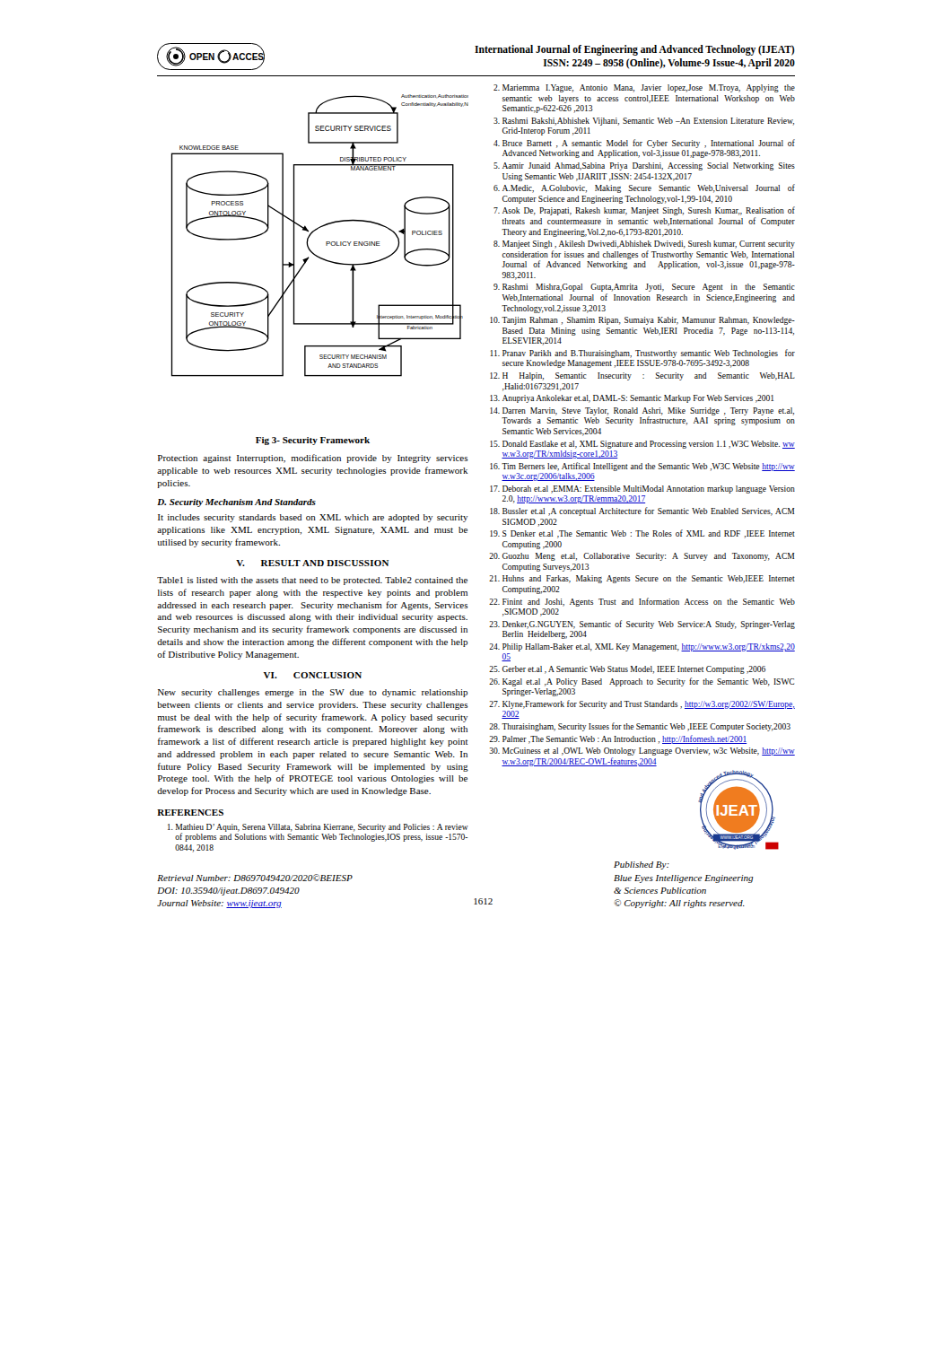OPEN ACCESS
International Journal of Engineering and Advanced Technology (IJEAT)
ISSN: 2249 – 8958 (Online), Volume-9 Issue-4, April 2020
SECURITY SERVICES Authentication,Authorisation,Integrity Confidentiality,Availability,Non-repudiation KNOWLEDGE BASE PROCESS ONTOLOGY SECURITY ONTOLOGY DISTRIBUTED POLICY MANAGEMENT POLICY ENGINE POLICIES SECURITY MECHANISM AND STANDARDS Interception, Interruption, Modification Fabrication
Fig 3- Security Framework
Protection against Interruption, modification provide by Integrity services applicable to web resources XML security technologies provide framework policies.
D. Security Mechanism And Standards
It includes security standards based on XML which are adopted by security applications like XML encryption, XML Signature, XAML and must be utilised by security framework.
V. RESULT AND DISCUSSION
Table1 is listed with the assets that need to be protected. Table2 contained the lists of research paper along with the respective key points and problem addressed in each research paper. Security mechanism for Agents, Services and web resources is discussed along with their individual security aspects. Security mechanism and its security framework components are discussed in details and show the interaction among the different component with the help of Distributive Policy Management.
VI. CONCLUSION
New security challenges emerge in the SW due to dynamic relationship between clients or clients and service providers. These security challenges must be deal with the help of security framework. A policy based security framework is described along with its component. Moreover along with framework a list of different research article is prepared highlight key point and addressed problem in each paper related to secure Semantic Web. In future Policy Based Security Framework will be implemented by using Protege tool. With the help of PROTEGE tool various Ontologies will be develop for Process and Security which are used in Knowledge Base.
REFERENCES
Mathieu D’ Aquin, Serena Villata, Sabrina Kierrane, Security and Policies : A review of problems and Solutions with Semantic Web Technologies,IOS press, issue -1570-0844, 2018
Mariemma I.Yague, Antonio Mana, Javier lopez,Jose M.Troya, Applying the semantic web layers to access control,IEEE International Workshop on Web Semantic,p-622-626 ,2013
Rashmi Bakshi,Abhishek Vijhani, Semantic Web –An Extension Literature Review, Grid-Interop Forum ,2011
Bruce Barnett , A semantic Model for Cyber Security , International Journal of Advanced Networking and Application, vol-3,issue 01,page-978-983,2011.
Aamir Junaid Ahmad,Sabina Priya Darshini, Accessing Social Networking Sites Using Semantic Web ,IJARIIT ,ISSN: 2454-132X,2017
A.Medic, A.Golubovic, Making Secure Semantic Web,Universal Journal of Computer Science and Engineering Technology,vol-1,99-104, 2010
Asok De, Prajapati, Rakesh kumar, Manjeet Singh, Suresh Kumar,, Realisation of threats and countermeasure in semantic web,International Journal of Computer Theory and Engineering,Vol.2,no-6,1793-8201,2010.
Manjeet Singh , Akilesh Dwivedi,Abhishek Dwivedi, Suresh kumar, Current security consideration for issues and challenges of Trustworthy Semantic Web, International Journal of Advanced Networking and Application, vol-3,issue 01,page-978-983,2011.
Rashmi Mishra,Gopal Gupta,Amrita Jyoti, Secure Agent in the Semantic Web,International Journal of Innovation Research in Science,Engineering and Technology,vol.2,issue 3,2013
Tanjim Rahman , Shamim Ripan, Sumaiya Kabir, Mamunur Rahman, Knowledge-Based Data Mining using Semantic Web,IERI Procedia 7, Page no-113-114, ELSEVIER,2014
Pranav Parikh and B.Thuraisingham, Trustworthy semantic Web Technologies for secure Knowledge Management ,IEEE ISSUE-978-0-7695-3492-3,2008
H Halpin, Semantic Insecurity : Security and Semantic Web,HAL ,Halid:01673291,2017
Anupriya Ankolekar et.al, DAML-S: Semantic Markup For Web Services ,2001
Darren Marvin, Steve Taylor, Ronald Ashri, Mike Surridge , Terry Payne et.al, Towards a Semantic Web Security Infrastructure, AAI spring symposium on Semantic Web Services,2004
Donald Eastlake et al, XML Signature and Processing version 1.1 ,W3C Website. www.w3.org/TR/xmldsig-core1,2013
Tim Berners lee, Artifical Intelligent and the Semantic Web ,W3C Website http://www.w3c.org/2006/talks,2006
Deborah et.al ,EMMA: Extensible MultiModal Annotation markup language Version 2.0, http://www.w3.org/TR/emma20,2017
Bussler et.al ,A conceptual Architecture for Semantic Web Enabled Services, ACM SIGMOD ,2002
S Denker et.al ,The Semantic Web : The Roles of XML and RDF ,IEEE Internet Computing ,2000
Guozhu Meng et.al, Collaborative Security: A Survey and Taxonomy, ACM Computing Surveys,2013
Huhns and Farkas, Making Agents Secure on the Semantic Web,IEEE Internet Computing,2002
Finint and Joshi, Agents Trust and Information Access on the Semantic Web ,SIGMOD ,2002
Denker,G.NGUYEN, Semantic of Security Web Service:A Study, Springer-Verlag Berlin Heidelberg, 2004
Philip Hallam-Baker et.al, XML Key Management, http://www.w3.org/TR/xkms2,2005
Gerber et.al , A Semantic Web Status Model, IEEE Internet Computing ,2006
Kagal et.al ,A Policy Based Approach to Security for the Semantic Web, ISWC Springer-Verlag,2003
Klyne,Framework for Security and Trust Standards , http://w3.org/2002//SW/Europe,2002
Thuraisingham, Security Issues for the Semantic Web ,IEEE Computer Society,2003
Palmer ,The Semantic Web : An Introduction , http://Infomesh.net/2001
McGuiness et al ,OWL Web Ontology Language Overview, w3c Website, http://www.w3.org/TR/2004/REC-OWL-features,2004
and Advanced Technology International Journal of Engineering IJEAT WWW.IJEAT.ORG Exploring Innovation
Retrieval Number: D8697049420/2020©BEIESP
DOI: 10.35940/ijeat.D8697.049420
Journal Website: www.ijeat.org
1612
Published By:
Blue Eyes Intelligence Engineering
& Sciences Publication
© Copyright: All rights reserved.